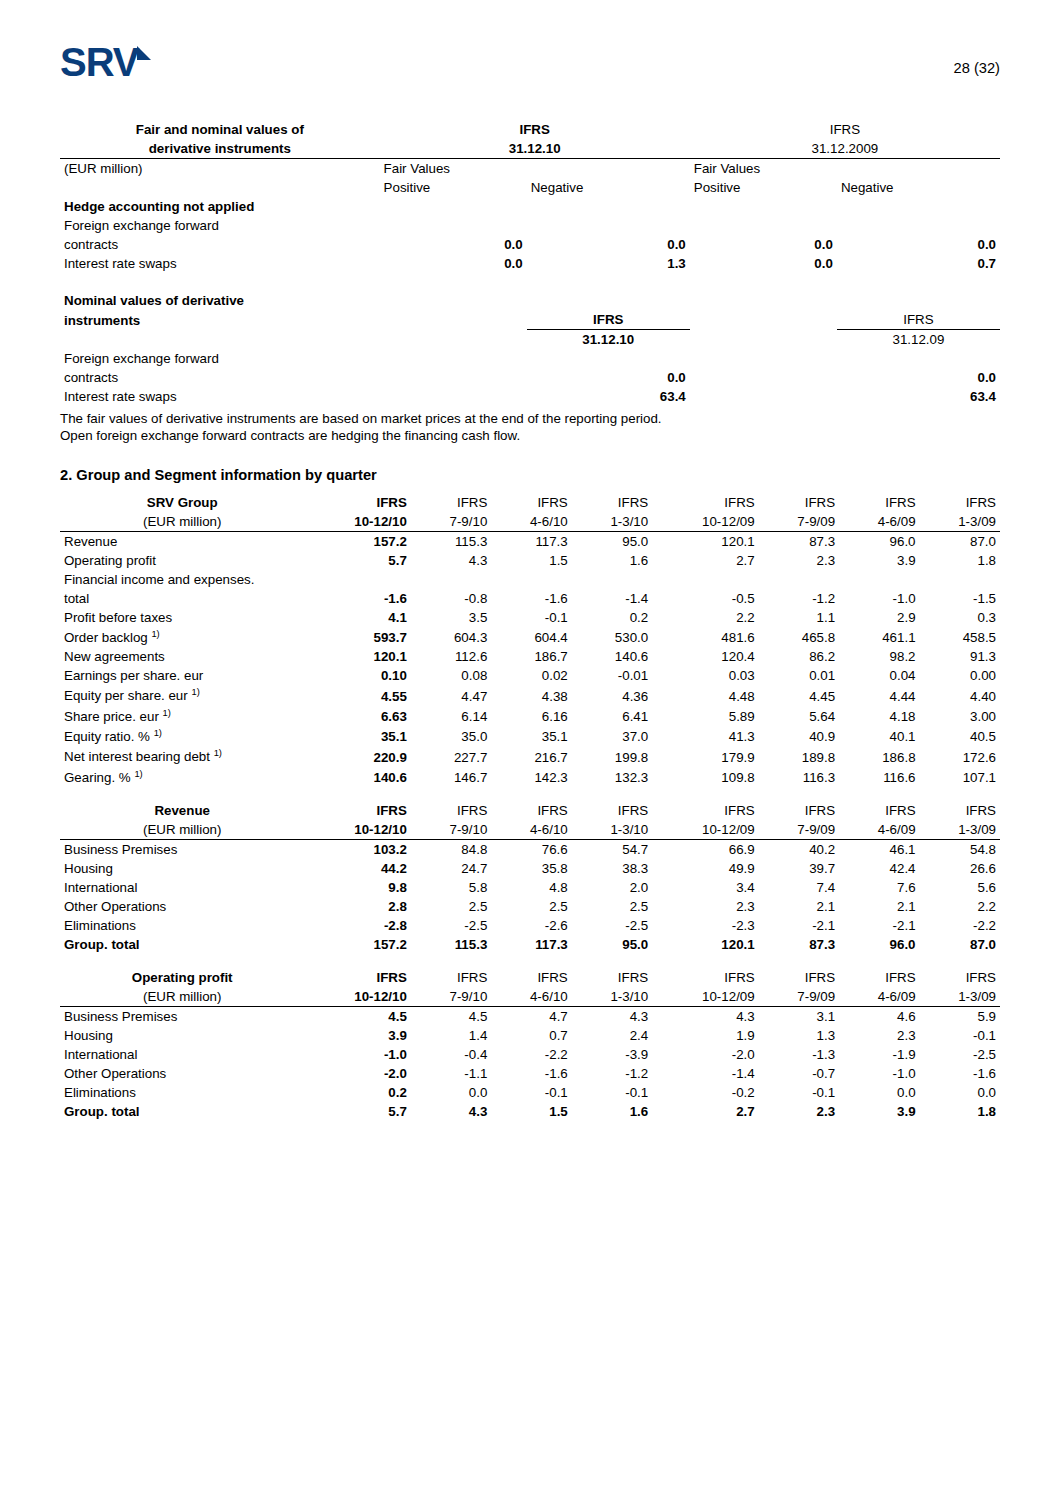SRV
28 (32)
| Fair and nominal values of | IFRS | IFRS |
| derivative instruments | 31.12.10 | 31.12.2009 |
| (EUR million) | Fair Values | Fair Values |
| | Positive | Negative | Positive | Negative |
| Hedge accounting not applied | | | | |
| Foreign exchange forward | | | | |
| contracts | 0.0 | 0.0 | 0.0 | 0.0 |
| Interest rate swaps | 0.0 | 1.3 | 0.0 | 0.7 |
| Nominal values of derivative | | | | |
| instruments | | IFRS | | IFRS |
| | | 31.12.10 | | 31.12.09 |
| Foreign exchange forward | | | | |
| contracts | | 0.0 | | 0.0 |
| Interest rate swaps | | 63.4 | | 63.4 |
The fair values of derivative instruments are based on market prices at the end of the reporting period.
Open foreign exchange forward contracts are hedging the financing cash flow.
2. Group and Segment information by quarter
| SRV Group | IFRS | IFRS | IFRS | IFRS | IFRS | IFRS | IFRS | IFRS |
| (EUR million) | 10-12/10 | 7-9/10 | 4-6/10 | 1-3/10 | 10-12/09 | 7-9/09 | 4-6/09 | 1-3/09 |
| Revenue | 157.2 | 115.3 | 117.3 | 95.0 | 120.1 | 87.3 | 96.0 | 87.0 |
| Operating profit | 5.7 | 4.3 | 1.5 | 1.6 | 2.7 | 2.3 | 3.9 | 1.8 |
| Financial income and expenses. | | | | | | | | |
| total | -1.6 | -0.8 | -1.6 | -1.4 | -0.5 | -1.2 | -1.0 | -1.5 |
| Profit before taxes | 4.1 | 3.5 | -0.1 | 0.2 | 2.2 | 1.1 | 2.9 | 0.3 |
| Order backlog 1) | 593.7 | 604.3 | 604.4 | 530.0 | 481.6 | 465.8 | 461.1 | 458.5 |
| New agreements | 120.1 | 112.6 | 186.7 | 140.6 | 120.4 | 86.2 | 98.2 | 91.3 |
| Earnings per share. eur | 0.10 | 0.08 | 0.02 | -0.01 | 0.03 | 0.01 | 0.04 | 0.00 |
| Equity per share. eur 1) | 4.55 | 4.47 | 4.38 | 4.36 | 4.48 | 4.45 | 4.44 | 4.40 |
| Share price. eur 1) | 6.63 | 6.14 | 6.16 | 6.41 | 5.89 | 5.64 | 4.18 | 3.00 |
| Equity ratio. % 1) | 35.1 | 35.0 | 35.1 | 37.0 | 41.3 | 40.9 | 40.1 | 40.5 |
| Net interest bearing debt 1) | 220.9 | 227.7 | 216.7 | 199.8 | 179.9 | 189.8 | 186.8 | 172.6 |
| Gearing. % 1) | 140.6 | 146.7 | 142.3 | 132.3 | 109.8 | 116.3 | 116.6 | 107.1 |
| Revenue | IFRS | IFRS | IFRS | IFRS | IFRS | IFRS | IFRS | IFRS |
| (EUR million) | 10-12/10 | 7-9/10 | 4-6/10 | 1-3/10 | 10-12/09 | 7-9/09 | 4-6/09 | 1-3/09 |
| Business Premises | 103.2 | 84.8 | 76.6 | 54.7 | 66.9 | 40.2 | 46.1 | 54.8 |
| Housing | 44.2 | 24.7 | 35.8 | 38.3 | 49.9 | 39.7 | 42.4 | 26.6 |
| International | 9.8 | 5.8 | 4.8 | 2.0 | 3.4 | 7.4 | 7.6 | 5.6 |
| Other Operations | 2.8 | 2.5 | 2.5 | 2.5 | 2.3 | 2.1 | 2.1 | 2.2 |
| Eliminations | -2.8 | -2.5 | -2.6 | -2.5 | -2.3 | -2.1 | -2.1 | -2.2 |
| Group. total | 157.2 | 115.3 | 117.3 | 95.0 | 120.1 | 87.3 | 96.0 | 87.0 |
| Operating profit | IFRS | IFRS | IFRS | IFRS | IFRS | IFRS | IFRS | IFRS |
| (EUR million) | 10-12/10 | 7-9/10 | 4-6/10 | 1-3/10 | 10-12/09 | 7-9/09 | 4-6/09 | 1-3/09 |
| Business Premises | 4.5 | 4.5 | 4.7 | 4.3 | 4.3 | 3.1 | 4.6 | 5.9 |
| Housing | 3.9 | 1.4 | 0.7 | 2.4 | 1.9 | 1.3 | 2.3 | -0.1 |
| International | -1.0 | -0.4 | -2.2 | -3.9 | -2.0 | -1.3 | -1.9 | -2.5 |
| Other Operations | -2.0 | -1.1 | -1.6 | -1.2 | -1.4 | -0.7 | -1.0 | -1.6 |
| Eliminations | 0.2 | 0.0 | -0.1 | -0.1 | -0.2 | -0.1 | 0.0 | 0.0 |
| Group. total | 5.7 | 4.3 | 1.5 | 1.6 | 2.7 | 2.3 | 3.9 | 1.8 |